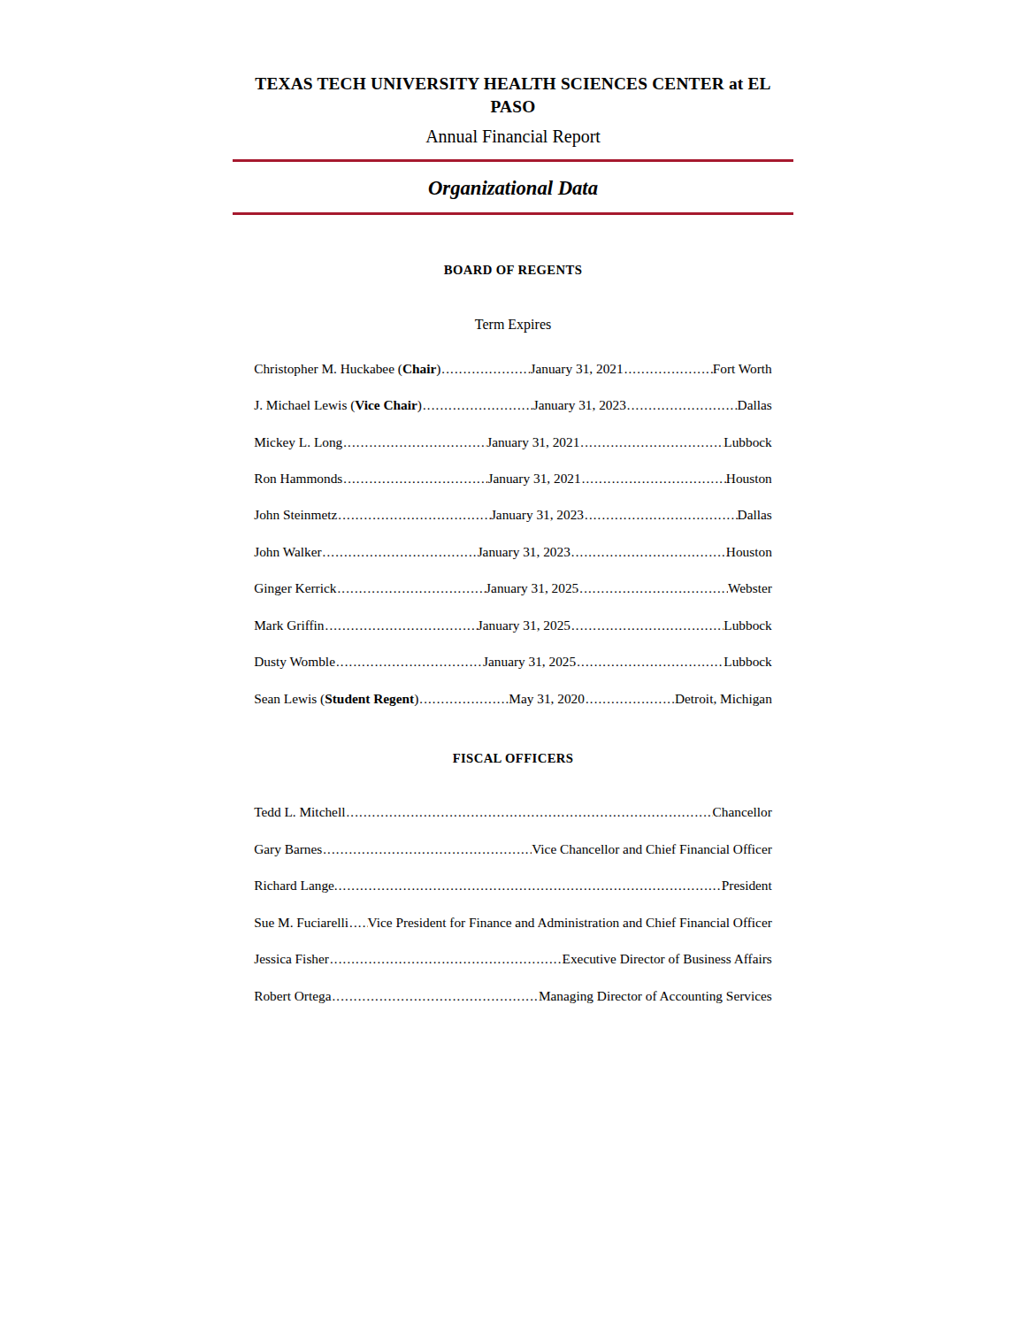TEXAS TECH UNIVERSITY HEALTH SCIENCES CENTER at EL PASO
Annual Financial Report
Organizational Data
BOARD OF REGENTS
Term Expires
Christopher M. Huckabee (Chair) January 31, 2021 Fort Worth
J. Michael Lewis (Vice Chair) January 31, 2023 Dallas
Mickey L. Long January 31, 2021 Lubbock
Ron Hammonds January 31, 2021 Houston
John Steinmetz January 31, 2023 Dallas
John Walker January 31, 2023 Houston
Ginger Kerrick January 31, 2025 Webster
Mark Griffin January 31, 2025 Lubbock
Dusty Womble January 31, 2025 Lubbock
Sean Lewis (Student Regent) May 31, 2020 Detroit, Michigan
FISCAL OFFICERS
Tedd L. Mitchell Chancellor
Gary Barnes Vice Chancellor and Chief Financial Officer
Richard Lange. President
Sue M. Fuciarelli Vice President for Finance and Administration and Chief Financial Officer
Jessica Fisher Executive Director of Business Affairs
Robert Ortega Managing Director of Accounting Services